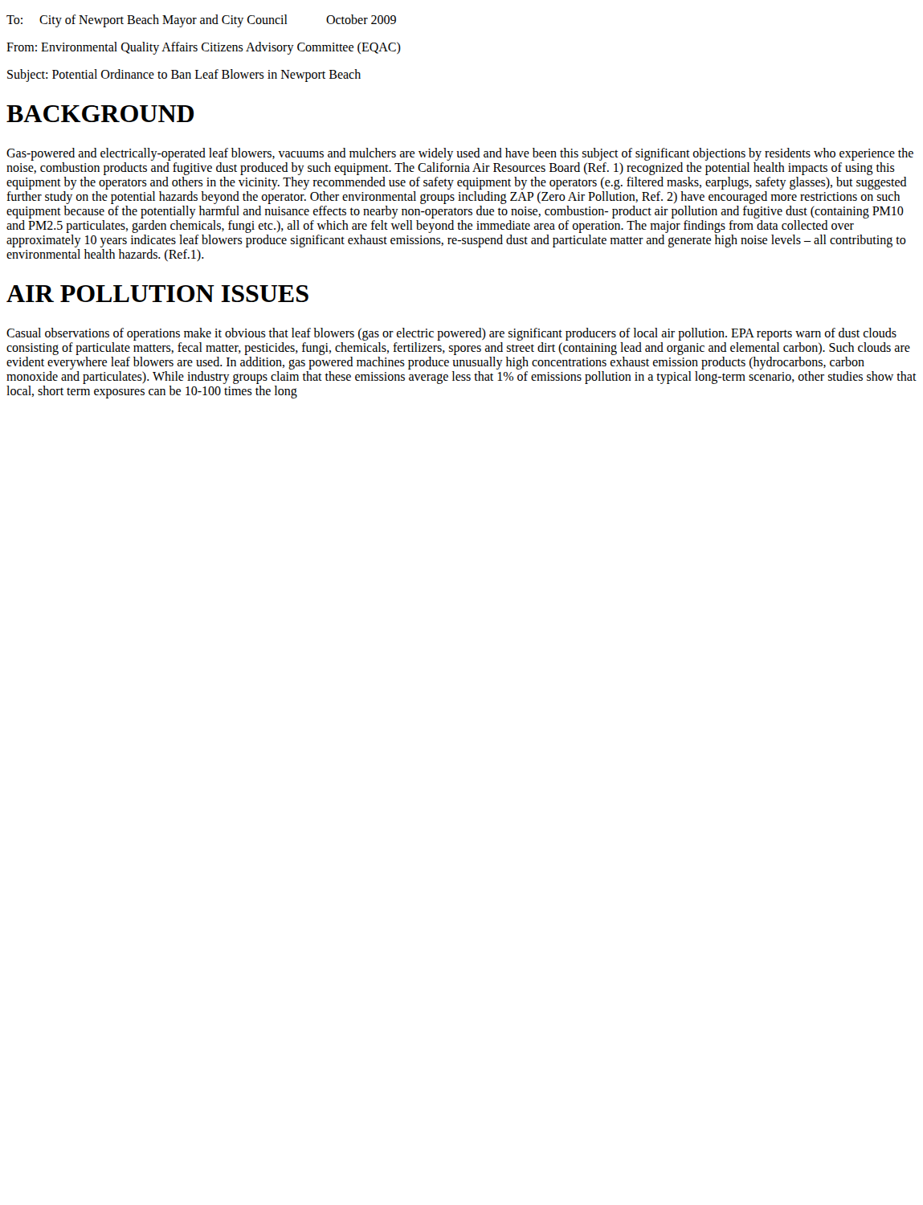To: City of Newport Beach Mayor and City Council October 2009
From: Environmental Quality Affairs Citizens Advisory Committee (EQAC)
Subject: Potential Ordinance to Ban Leaf Blowers in Newport Beach
BACKGROUND
Gas-powered and electrically-operated leaf blowers, vacuums and mulchers are widely used and have been this subject of significant objections by residents who experience the noise, combustion products and fugitive dust produced by such equipment. The California Air Resources Board (Ref. 1) recognized the potential health impacts of using this equipment by the operators and others in the vicinity. They recommended use of safety equipment by the operators (e.g. filtered masks, earplugs, safety glasses), but suggested further study on the potential hazards beyond the operator. Other environmental groups including ZAP (Zero Air Pollution, Ref. 2) have encouraged more restrictions on such equipment because of the potentially harmful and nuisance effects to nearby non-operators due to noise, combustion- product air pollution and fugitive dust (containing PM10 and PM2.5 particulates, garden chemicals, fungi etc.), all of which are felt well beyond the immediate area of operation. The major findings from data collected over approximately 10 years indicates leaf blowers produce significant exhaust emissions, re-suspend dust and particulate matter and generate high noise levels – all contributing to environmental health hazards. (Ref.1).
AIR POLLUTION ISSUES
Casual observations of operations make it obvious that leaf blowers (gas or electric powered) are significant producers of local air pollution. EPA reports warn of dust clouds consisting of particulate matters, fecal matter, pesticides, fungi, chemicals, fertilizers, spores and street dirt (containing lead and organic and elemental carbon). Such clouds are evident everywhere leaf blowers are used. In addition, gas powered machines produce unusually high concentrations exhaust emission products (hydrocarbons, carbon monoxide and particulates). While industry groups claim that these emissions average less that 1% of emissions pollution in a typical long-term scenario, other studies show that local, short term exposures can be 10-100 times the long